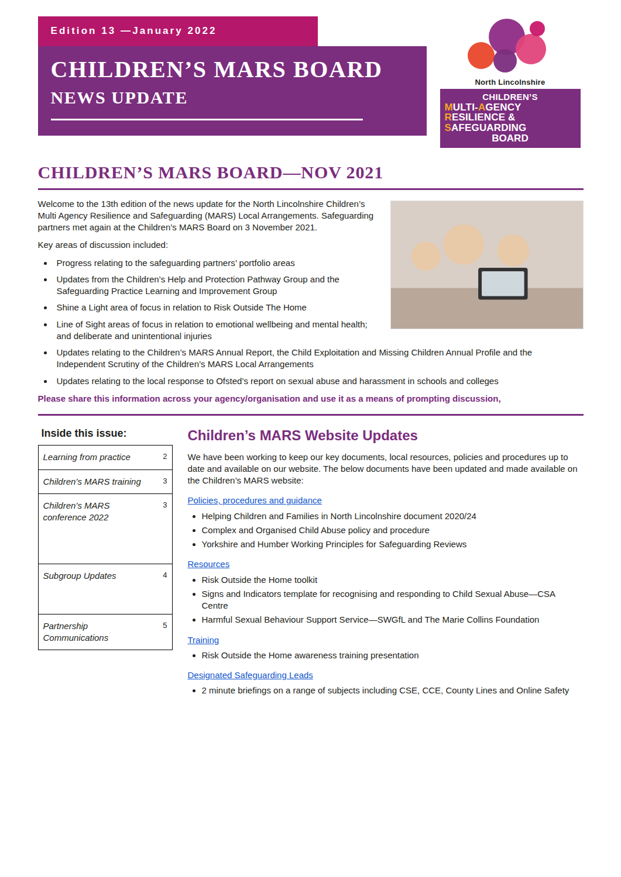Edition 13 —January 2022
Children’s MARS Board
News Update
North Lincolnshire
CHILDREN’S
MULTI-AGENCY
RESILIENCE &
SAFEGUARDING
BOARD
Children’s MARS Board—Nov 2021
Welcome to the 13th edition of the news update for the North Lincolnshire Children’s Multi Agency Resilience and Safeguarding (MARS) Local Arrangements. Safeguarding partners met again at the Children’s MARS Board on 3 November 2021.
Key areas of discussion included:
Progress relating to the safeguarding partners’ portfolio areas
Updates from the Children’s Help and Protection Pathway Group and the Safeguarding Practice Learning and Improvement Group
Shine a Light area of focus in relation to Risk Outside The Home
Line of Sight areas of focus in relation to emotional wellbeing and mental health; and deliberate and unintentional injuries
Updates relating to the Children’s MARS Annual Report, the Child Exploitation and Missing Children Annual Profile and the Independent Scrutiny of the Children’s MARS Local Arrangements
Updates relating to the local response to Ofsted’s report on sexual abuse and harassment in schools and colleges
Please share this information across your agency/organisation and use it as a means of prompting discussion,
Inside this issue:
| Learning from practice | 2 |
| Children’s MARS training | 3 |
| Children’s MARS conference 2022 | 3 |
| Subgroup Updates | 4 |
| Partnership Communications | 5 |
Children’s MARS Website Updates
We have been working to keep our key documents, local resources, policies and procedures up to date and available on our website. The below documents have been updated and made available on the Children’s MARS website:
Policies, procedures and guidance
Helping Children and Families in North Lincolnshire document 2020/24
Complex and Organised Child Abuse policy and procedure
Yorkshire and Humber Working Principles for Safeguarding Reviews
Resources
Risk Outside the Home toolkit
Signs and Indicators template for recognising and responding to Child Sexual Abuse—CSA Centre
Harmful Sexual Behaviour Support Service—SWGfL and The Marie Collins Foundation
Training
Risk Outside the Home awareness training presentation
Designated Safeguarding Leads
2 minute briefings on a range of subjects including CSE, CCE, County Lines and Online Safety